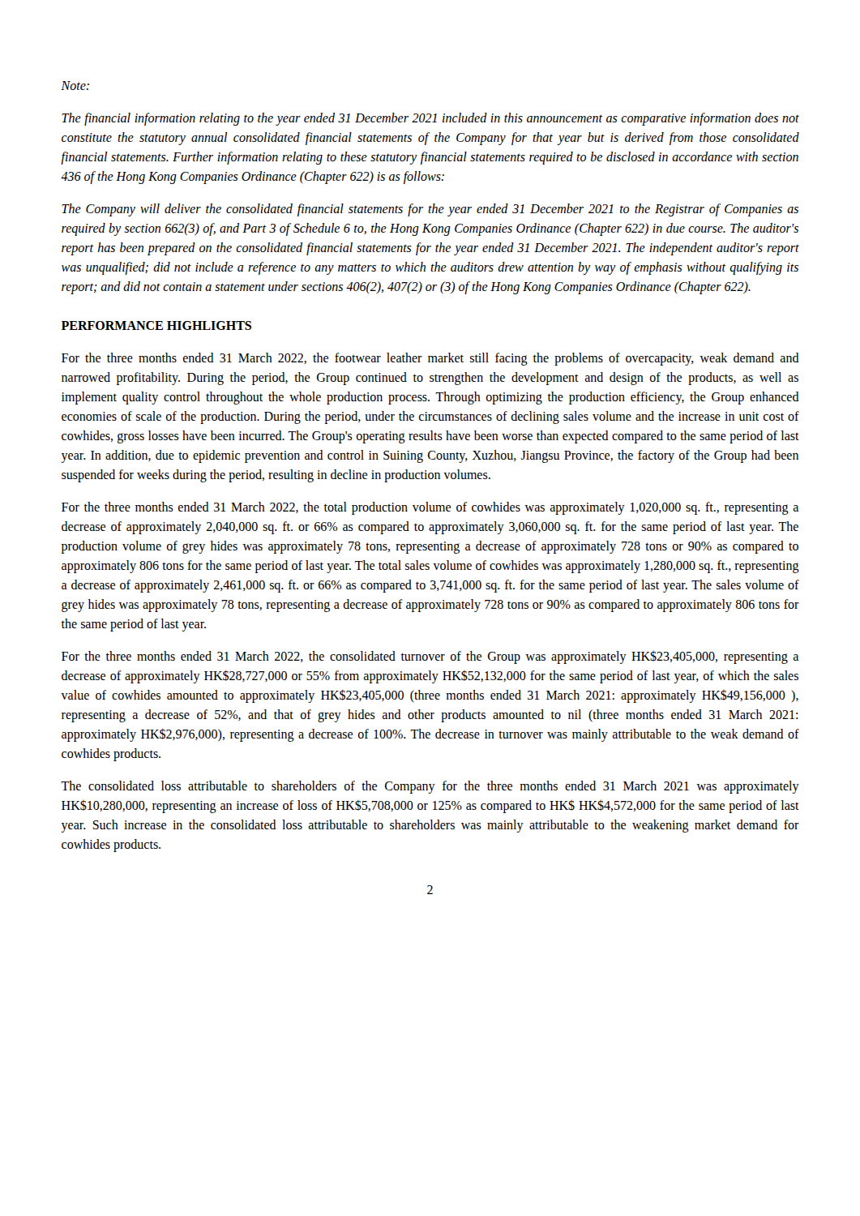Note:
The financial information relating to the year ended 31 December 2021 included in this announcement as comparative information does not constitute the statutory annual consolidated financial statements of the Company for that year but is derived from those consolidated financial statements. Further information relating to these statutory financial statements required to be disclosed in accordance with section 436 of the Hong Kong Companies Ordinance (Chapter 622) is as follows:
The Company will deliver the consolidated financial statements for the year ended 31 December 2021 to the Registrar of Companies as required by section 662(3) of, and Part 3 of Schedule 6 to, the Hong Kong Companies Ordinance (Chapter 622) in due course. The auditor's report has been prepared on the consolidated financial statements for the year ended 31 December 2021. The independent auditor's report was unqualified; did not include a reference to any matters to which the auditors drew attention by way of emphasis without qualifying its report; and did not contain a statement under sections 406(2), 407(2) or (3) of the Hong Kong Companies Ordinance (Chapter 622).
PERFORMANCE HIGHLIGHTS
For the three months ended 31 March 2022, the footwear leather market still facing the problems of overcapacity, weak demand and narrowed profitability. During the period, the Group continued to strengthen the development and design of the products, as well as implement quality control throughout the whole production process. Through optimizing the production efficiency, the Group enhanced economies of scale of the production. During the period, under the circumstances of declining sales volume and the increase in unit cost of cowhides, gross losses have been incurred. The Group's operating results have been worse than expected compared to the same period of last year. In addition, due to epidemic prevention and control in Suining County, Xuzhou, Jiangsu Province, the factory of the Group had been suspended for weeks during the period, resulting in decline in production volumes.
For the three months ended 31 March 2022, the total production volume of cowhides was approximately 1,020,000 sq. ft., representing a decrease of approximately 2,040,000 sq. ft. or 66% as compared to approximately 3,060,000 sq. ft. for the same period of last year. The production volume of grey hides was approximately 78 tons, representing a decrease of approximately 728 tons or 90% as compared to approximately 806 tons for the same period of last year. The total sales volume of cowhides was approximately 1,280,000 sq. ft., representing a decrease of approximately 2,461,000 sq. ft. or 66% as compared to 3,741,000 sq. ft. for the same period of last year. The sales volume of grey hides was approximately 78 tons, representing a decrease of approximately 728 tons or 90% as compared to approximately 806 tons for the same period of last year.
For the three months ended 31 March 2022, the consolidated turnover of the Group was approximately HK$23,405,000, representing a decrease of approximately HK$28,727,000 or 55% from approximately HK$52,132,000 for the same period of last year, of which the sales value of cowhides amounted to approximately HK$23,405,000 (three months ended 31 March 2021: approximately HK$49,156,000 ), representing a decrease of 52%, and that of grey hides and other products amounted to nil (three months ended 31 March 2021: approximately HK$2,976,000), representing a decrease of 100%. The decrease in turnover was mainly attributable to the weak demand of cowhides products.
The consolidated loss attributable to shareholders of the Company for the three months ended 31 March 2021 was approximately HK$10,280,000, representing an increase of loss of HK$5,708,000 or 125% as compared to HK$ HK$4,572,000 for the same period of last year. Such increase in the consolidated loss attributable to shareholders was mainly attributable to the weakening market demand for cowhides products.
2